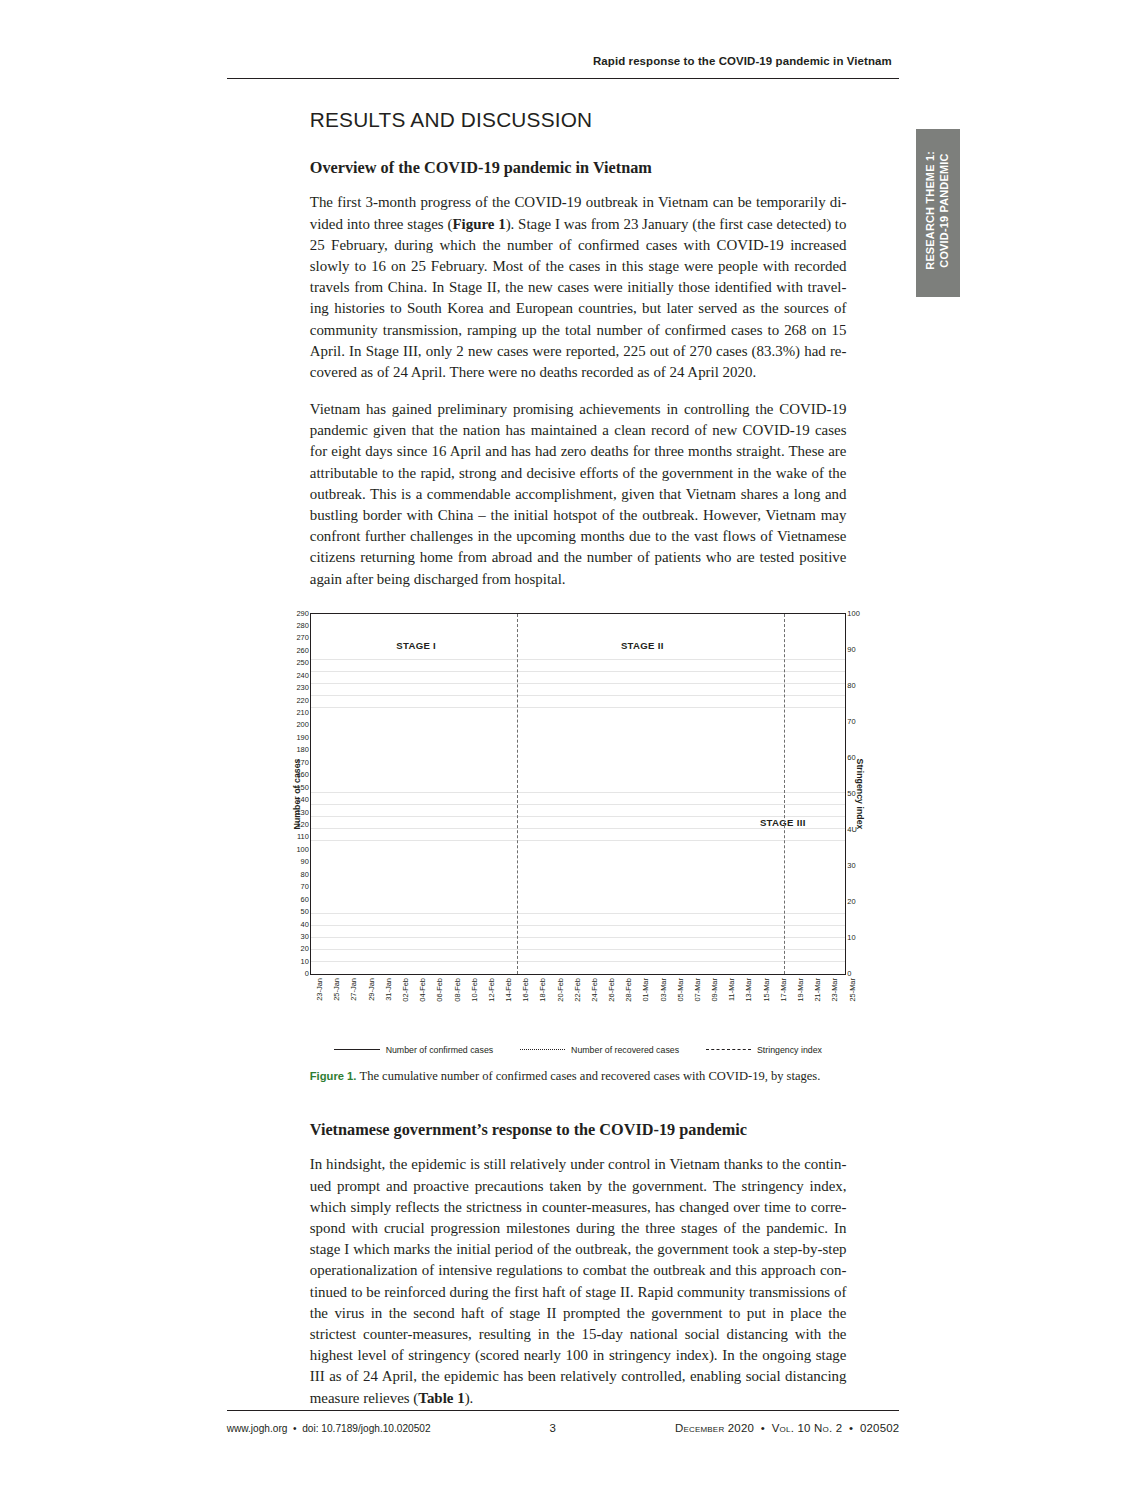Rapid response to the COVID-19 pandemic in Vietnam
RESEARCH THEME 1:
COVID-19 PANDEMIC
RESULTS AND DISCUSSION
Overview of the COVID-19 pandemic in Vietnam
The first 3-month progress of the COVID-19 outbreak in Vietnam can be temporarily divided into three stages (Figure 1). Stage I was from 23 January (the first case detected) to 25 February, during which the number of confirmed cases with COVID-19 increased slowly to 16 on 25 February. Most of the cases in this stage were people with recorded travels from China. In Stage II, the new cases were initially those identified with traveling histories to South Korea and European countries, but later served as the sources of community transmission, ramping up the total number of confirmed cases to 268 on 15 April. In Stage III, only 2 new cases were reported, 225 out of 270 cases (83.3%) had recovered as of 24 April. There were no deaths recorded as of 24 April 2020.
Vietnam has gained preliminary promising achievements in controlling the COVID-19 pandemic given that the nation has maintained a clean record of new COVID-19 cases for eight days since 16 April and has had zero deaths for three months straight. These are attributable to the rapid, strong and decisive efforts of the government in the wake of the outbreak. This is a commendable accomplishment, given that Vietnam shares a long and bustling border with China – the initial hotspot of the outbreak. However, Vietnam may confront further challenges in the upcoming months due to the vast flows of Vietnamese citizens returning home from abroad and the number of patients who are tested positive again after being discharged from hospital.
Number of cases
Stringency index
290
280
270
260
250
240
230
220
210
200
190
180
170
160
150
140
130
120
110
100
90
80
70
60
50
40
30
20
10
0
100
90
80
70
60
50
4U
30
20
10
0
STAGE I
STAGE II
STAGE III
23-Jan
25-Jan
27-Jan
29-Jan
31-Jan
02-Feb
04-Feb
06-Feb
08-Feb
10-Feb
12-Feb
14-Feb
16-Feb
18-Feb
20-Feb
22-Feb
24-Feb
26-Feb
28-Feb
01-Mar
03-Mar
05-Mar
07-Mar
09-Mar
11-Mar
13-Mar
15-Mar
17-Mar
19-Mar
21-Mar
23-Mar
25-Mar
Number of confirmed cases
Number of recovered cases
Stringency index
Figure 1. The cumulative number of confirmed cases and recovered cases with COVID-19, by stages.
Vietnamese government’s response to the COVID-19 pandemic
In hindsight, the epidemic is still relatively under control in Vietnam thanks to the continued prompt and proactive precautions taken by the government. The stringency index, which simply reflects the strictness in counter-measures, has changed over time to correspond with crucial progression milestones during the three stages of the pandemic. In stage I which marks the initial period of the outbreak, the government took a step-by-step operationalization of intensive regulations to combat the outbreak and this approach continued to be reinforced during the first haft of stage II. Rapid community transmissions of the virus in the second haft of stage II prompted the government to put in place the strictest counter-measures, resulting in the 15-day national social distancing with the highest level of stringency (scored nearly 100 in stringency index). In the ongoing stage III as of 24 April, the epidemic has been relatively controlled, enabling social distancing measure relieves (Table 1).
www.jogh.org • doi: 10.7189/jogh.10.020502
3
December 2020 • Vol. 10 No. 2 • 020502